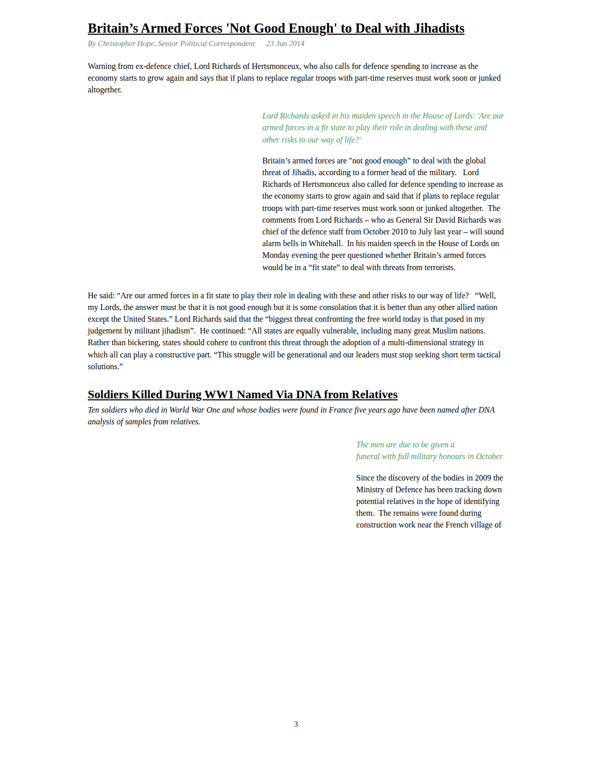Britain’s Armed Forces 'Not Good Enough' to Deal with Jihadists
By Christopher Hope, Senior Political Correspondent 23 Jun 2014
Warning from ex-defence chief, Lord Richards of Hertsmonceux, who also calls for defence spending to increase as the economy starts to grow again and says that if plans to replace regular troops with part-time reserves must work soon or junked altogether.
Lord Richards asked in his maiden speech in the House of Lords: 'Are our armed forces in a fit state to play their role in dealing with these and other risks to our way of life?'
Britain’s armed forces are "not good enough” to deal with the global threat of Jihadis, according to a former head of the military. Lord Richards of Hertsmonceux also called for defence spending to increase as the economy starts to grow again and said that if plans to replace regular troops with part-time reserves must work soon or junked altogether. The comments from Lord Richards – who as General Sir David Richards was chief of the defence staff from October 2010 to July last year – will sound alarm bells in Whitehall. In his maiden speech in the House of Lords on Monday evening the peer questioned whether Britain’s armed forces would be in a “fit state” to deal with threats from terrorists.
He said: “Are our armed forces in a fit state to play their role in dealing with these and other risks to our way of life? “Well, my Lords, the answer must be that it is not good enough but it is some consolation that it is better than any other allied nation except the United States.” Lord Richards said that the “biggest threat confronting the free world today is that posed in my judgement by militant jihadism”. He continued: “All states are equally vulnerable, including many great Muslim nations. Rather than bickering, states should cohere to confront this threat through the adoption of a multi-dimensional strategy in which all can play a constructive part. “This struggle will be generational and our leaders must stop seeking short term tactical solutions.”
Soldiers Killed During WW1 Named Via DNA from Relatives
Ten soldiers who died in World War One and whose bodies were found in France five years ago have been named after DNA analysis of samples from relatives.
The men are due to be given a
funeral with full military honours in October
Since the discovery of the bodies in 2009 the Ministry of Defence has been tracking down potential relatives in the hope of identifying them. The remains were found during construction work near the French village of
3